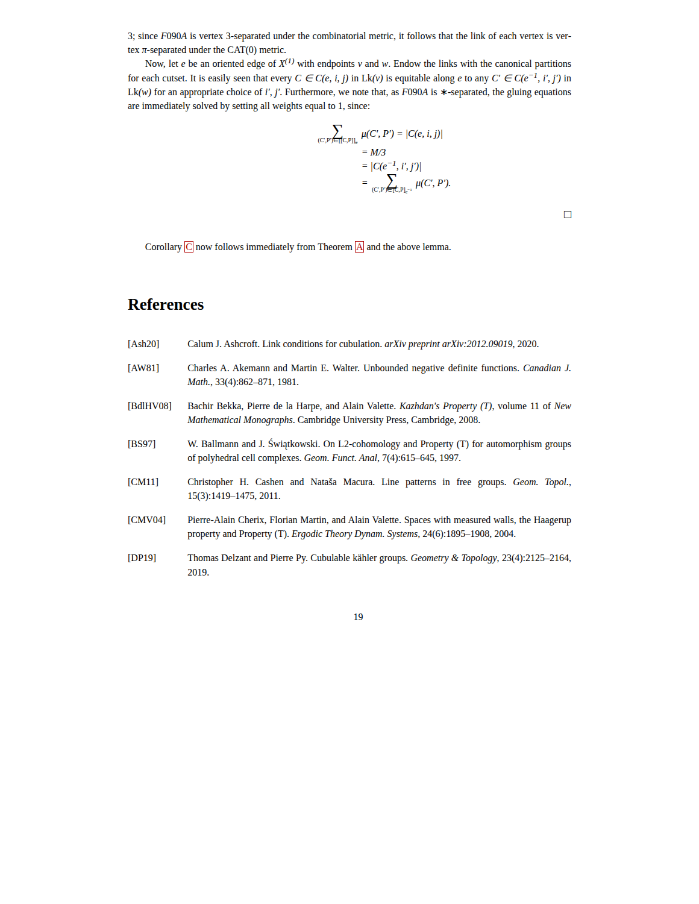3; since F090A is vertex 3-separated under the combinatorial metric, it follows that the link of each vertex is vertex π-separated under the CAT(0) metric.
Now, let e be an oriented edge of X(1) with endpoints v and w. Endow the links with the canonical partitions for each cutset. It is easily seen that every C ∈ C(e, i, j) in Lk(v) is equitable along e to any C′ ∈ C(e−1, i′, j′) in Lk(w) for an appropriate choice of i′, j′. Furthermore, we note that, as F090A is ∗-separated, the gluing equations are immediately solved by setting all weights equal to 1, since:
∑(C′,P′)∈[[C,P]]e μ(C′, P′) = |C(e, i, j)| = M/3 = |C(e−1, i′, j′)| = ∑(C′,P′)∈[C,P]e−1 μ(C′, P′).
□
Corollary C now follows immediately from Theorem A and the above lemma.
References
[Ash20]
Calum J. Ashcroft. Link conditions for cubulation. arXiv preprint arXiv:2012.09019, 2020.
[AW81]
Charles A. Akemann and Martin E. Walter. Unbounded negative definite functions. Canadian J. Math., 33(4):862–871, 1981.
[BdlHV08]
Bachir Bekka, Pierre de la Harpe, and Alain Valette. Kazhdan's Property (T), volume 11 of New Mathematical Monographs. Cambridge University Press, Cambridge, 2008.
[BS97]
W. Ballmann and J. Świątkowski. On L2-cohomology and Property (T) for automorphism groups of polyhedral cell complexes. Geom. Funct. Anal, 7(4):615–645, 1997.
[CM11]
Christopher H. Cashen and Nataša Macura. Line patterns in free groups. Geom. Topol., 15(3):1419–1475, 2011.
[CMV04]
Pierre-Alain Cherix, Florian Martin, and Alain Valette. Spaces with measured walls, the Haagerup property and Property (T). Ergodic Theory Dynam. Systems, 24(6):1895–1908, 2004.
[DP19]
Thomas Delzant and Pierre Py. Cubulable kähler groups. Geometry & Topology, 23(4):2125–2164, 2019.
19